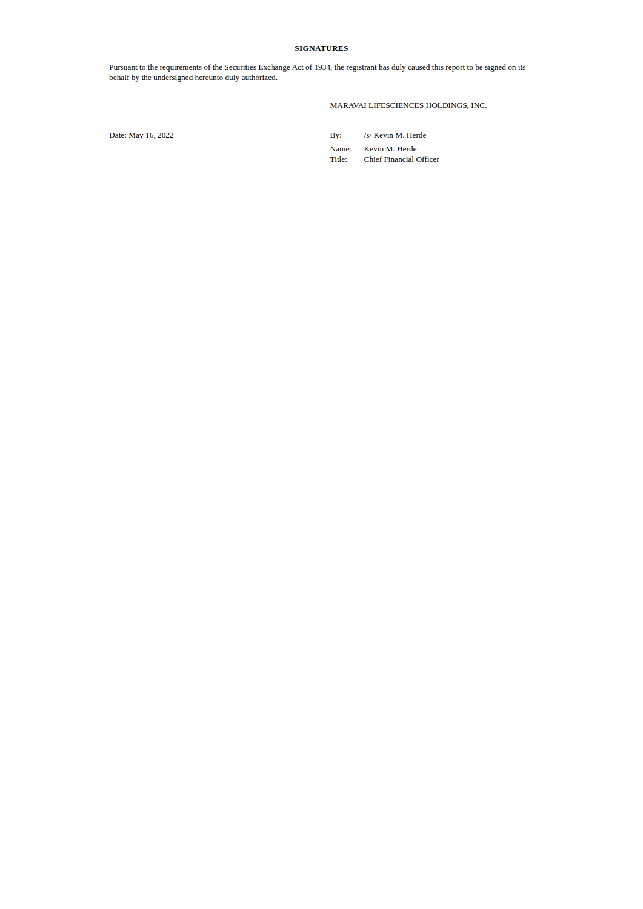SIGNATURES
Pursuant to the requirements of the Securities Exchange Act of 1934, the registrant has duly caused this report to be signed on its behalf by the undersigned hereunto duly authorized.
MARAVAI LIFESCIENCES HOLDINGS, INC.
| Date: May 16, 2022 | By: | /s/ Kevin M. Herde |
| | Name: | Kevin M. Herde |
| | Title: | Chief Financial Officer |